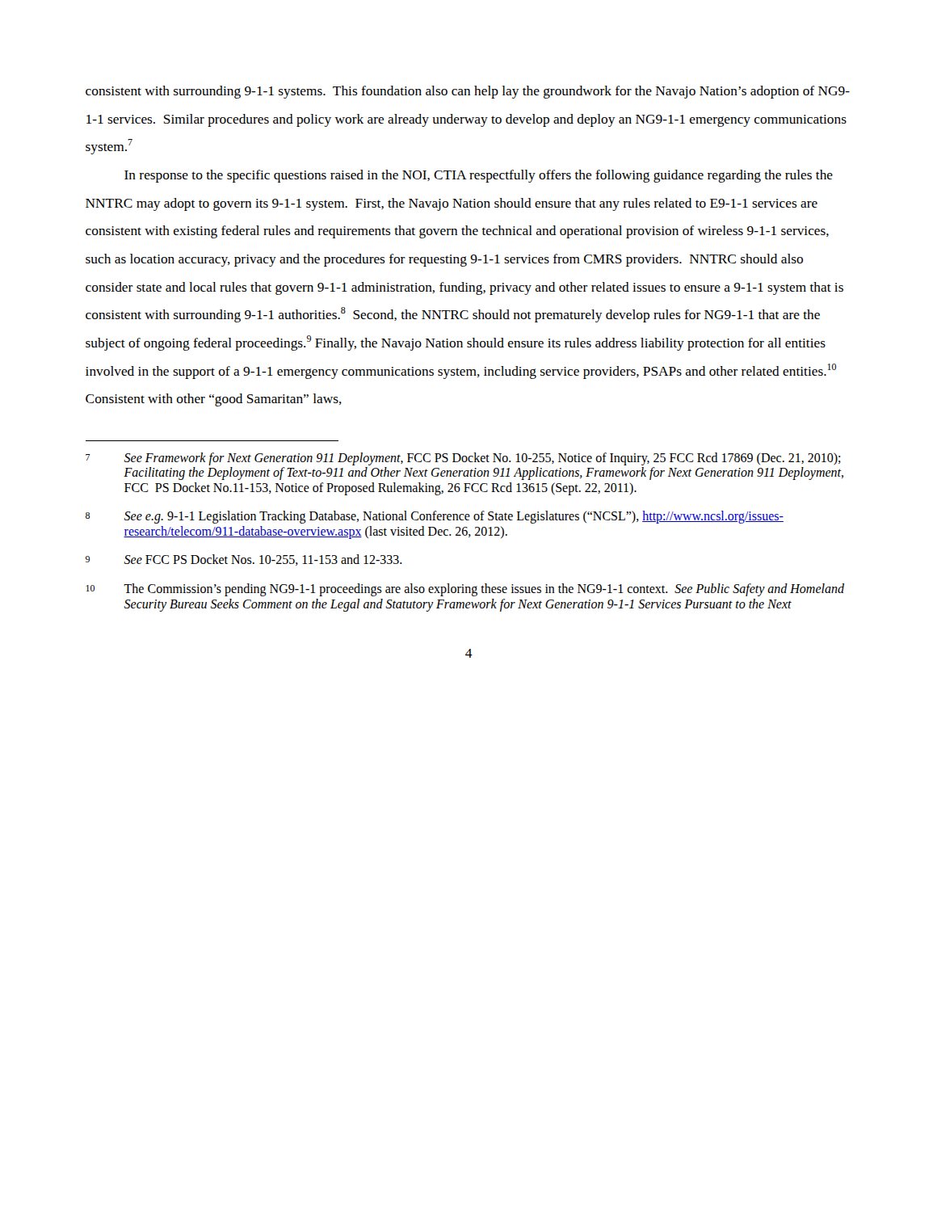consistent with surrounding 9-1-1 systems. This foundation also can help lay the groundwork for the Navajo Nation’s adoption of NG9-1-1 services. Similar procedures and policy work are already underway to develop and deploy an NG9-1-1 emergency communications system.7
In response to the specific questions raised in the NOI, CTIA respectfully offers the following guidance regarding the rules the NNTRC may adopt to govern its 9-1-1 system. First, the Navajo Nation should ensure that any rules related to E9-1-1 services are consistent with existing federal rules and requirements that govern the technical and operational provision of wireless 9-1-1 services, such as location accuracy, privacy and the procedures for requesting 9-1-1 services from CMRS providers. NNTRC should also consider state and local rules that govern 9-1-1 administration, funding, privacy and other related issues to ensure a 9-1-1 system that is consistent with surrounding 9-1-1 authorities.8 Second, the NNTRC should not prematurely develop rules for NG9-1-1 that are the subject of ongoing federal proceedings.9 Finally, the Navajo Nation should ensure its rules address liability protection for all entities involved in the support of a 9-1-1 emergency communications system, including service providers, PSAPs and other related entities.10 Consistent with other “good Samaritan” laws,
7
See Framework for Next Generation 911 Deployment, FCC PS Docket No. 10-255, Notice of Inquiry, 25 FCC Rcd 17869 (Dec. 21, 2010); Facilitating the Deployment of Text-to-911 and Other Next Generation 911 Applications, Framework for Next Generation 911 Deployment, FCC PS Docket No.11-153, Notice of Proposed Rulemaking, 26 FCC Rcd 13615 (Sept. 22, 2011).
8
See e.g. 9-1-1 Legislation Tracking Database, National Conference of State Legislatures (“NCSL”), http://www.ncsl.org/issues-research/telecom/911-database-overview.aspx (last visited Dec. 26, 2012).
9
See FCC PS Docket Nos. 10-255, 11-153 and 12-333.
10
The Commission’s pending NG9-1-1 proceedings are also exploring these issues in the NG9-1-1 context. See Public Safety and Homeland Security Bureau Seeks Comment on the Legal and Statutory Framework for Next Generation 9-1-1 Services Pursuant to the Next
4